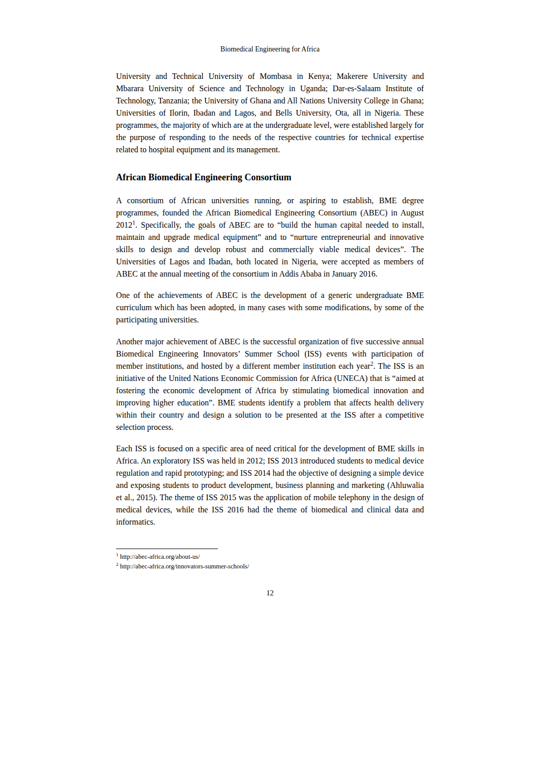Biomedical Engineering for Africa
University and Technical University of Mombasa in Kenya; Makerere University and Mbarara University of Science and Technology in Uganda; Dar-es-Salaam Institute of Technology, Tanzania; the University of Ghana and All Nations University College in Ghana; Universities of Ilorin, Ibadan and Lagos, and Bells University, Ota, all in Nigeria. These programmes, the majority of which are at the undergraduate level, were established largely for the purpose of responding to the needs of the respective countries for technical expertise related to hospital equipment and its management.
African Biomedical Engineering Consortium
A consortium of African universities running, or aspiring to establish, BME degree programmes, founded the African Biomedical Engineering Consortium (ABEC) in August 20121. Specifically, the goals of ABEC are to “build the human capital needed to install, maintain and upgrade medical equipment” and to “nurture entrepreneurial and innovative skills to design and develop robust and commercially viable medical devices”. The Universities of Lagos and Ibadan, both located in Nigeria, were accepted as members of ABEC at the annual meeting of the consortium in Addis Ababa in January 2016.
One of the achievements of ABEC is the development of a generic undergraduate BME curriculum which has been adopted, in many cases with some modifications, by some of the participating universities.
Another major achievement of ABEC is the successful organization of five successive annual Biomedical Engineering Innovators’ Summer School (ISS) events with participation of member institutions, and hosted by a different member institution each year2. The ISS is an initiative of the United Nations Economic Commission for Africa (UNECA) that is “aimed at fostering the economic development of Africa by stimulating biomedical innovation and improving higher education”. BME students identify a problem that affects health delivery within their country and design a solution to be presented at the ISS after a competitive selection process.
Each ISS is focused on a specific area of need critical for the development of BME skills in Africa. An exploratory ISS was held in 2012; ISS 2013 introduced students to medical device regulation and rapid prototyping; and ISS 2014 had the objective of designing a simple device and exposing students to product development, business planning and marketing (Ahluwalia et al., 2015). The theme of ISS 2015 was the application of mobile telephony in the design of medical devices, while the ISS 2016 had the theme of biomedical and clinical data and informatics.
1 http://abec-africa.org/about-us/
2 http://abec-africa.org/innovators-summer-schools/
12